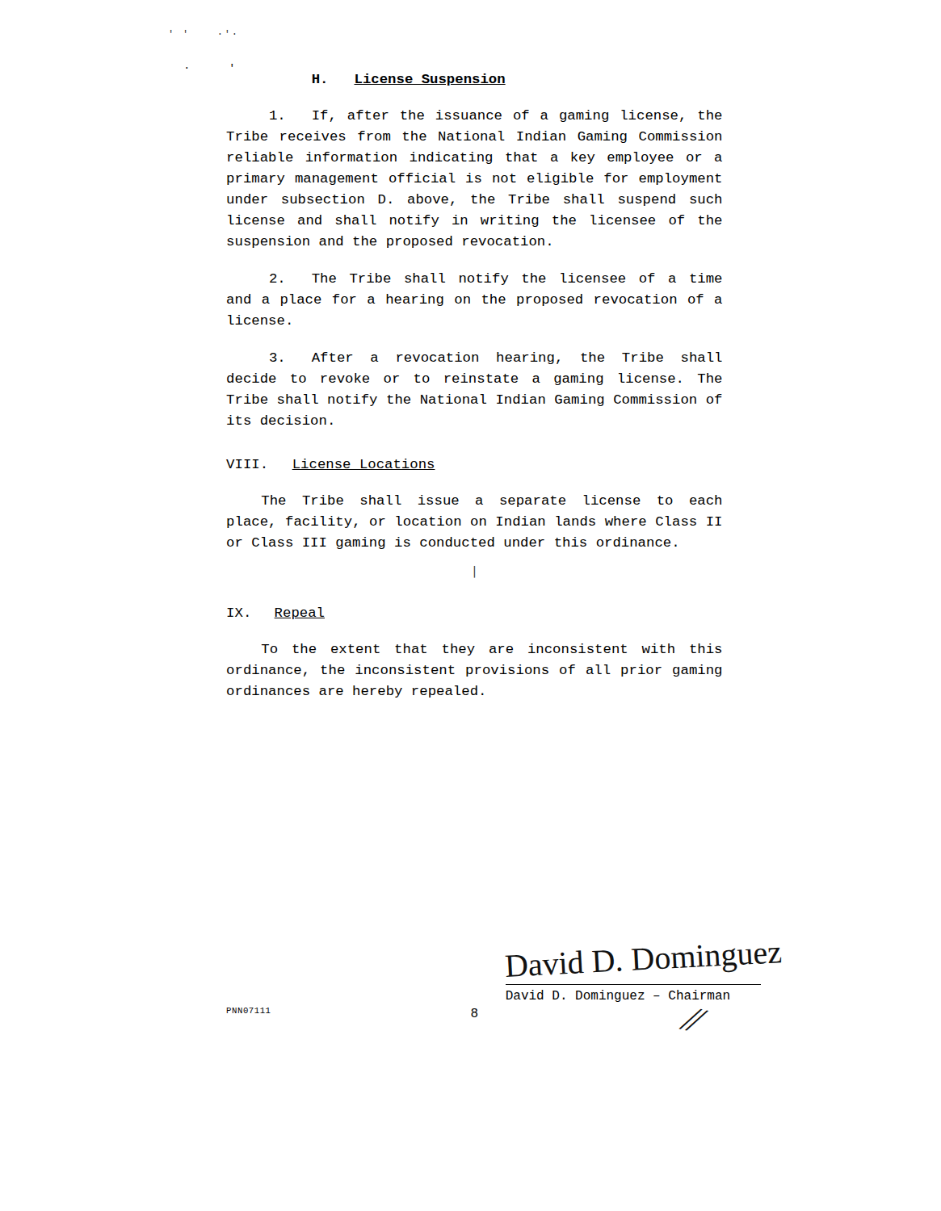′ ′·′·
· ′
H. License Suspension
1. If, after the issuance of a gaming license, the Tribe receives from the National Indian Gaming Commission reliable information indicating that a key employee or a primary management official is not eligible for employment under subsection D. above, the Tribe shall suspend such license and shall notify in writing the licensee of the suspension and the proposed revocation.
2. The Tribe shall notify the licensee of a time and a place for a hearing on the proposed revocation of a license.
3. After a revocation hearing, the Tribe shall decide to revoke or to reinstate a gaming license. The Tribe shall notify the National Indian Gaming Commission of its decision.
VIII. License Locations
The Tribe shall issue a separate license to each place, facility, or location on Indian lands where Class II or Class III gaming is conducted under this ordinance.
∣
IX. Repeal
To the extent that they are inconsistent with this ordinance, the inconsistent provisions of all prior gaming ordinances are hereby repealed.
David D. Dominguez
David D. Dominguez – Chairman
⁄⁄
PNN07111 8